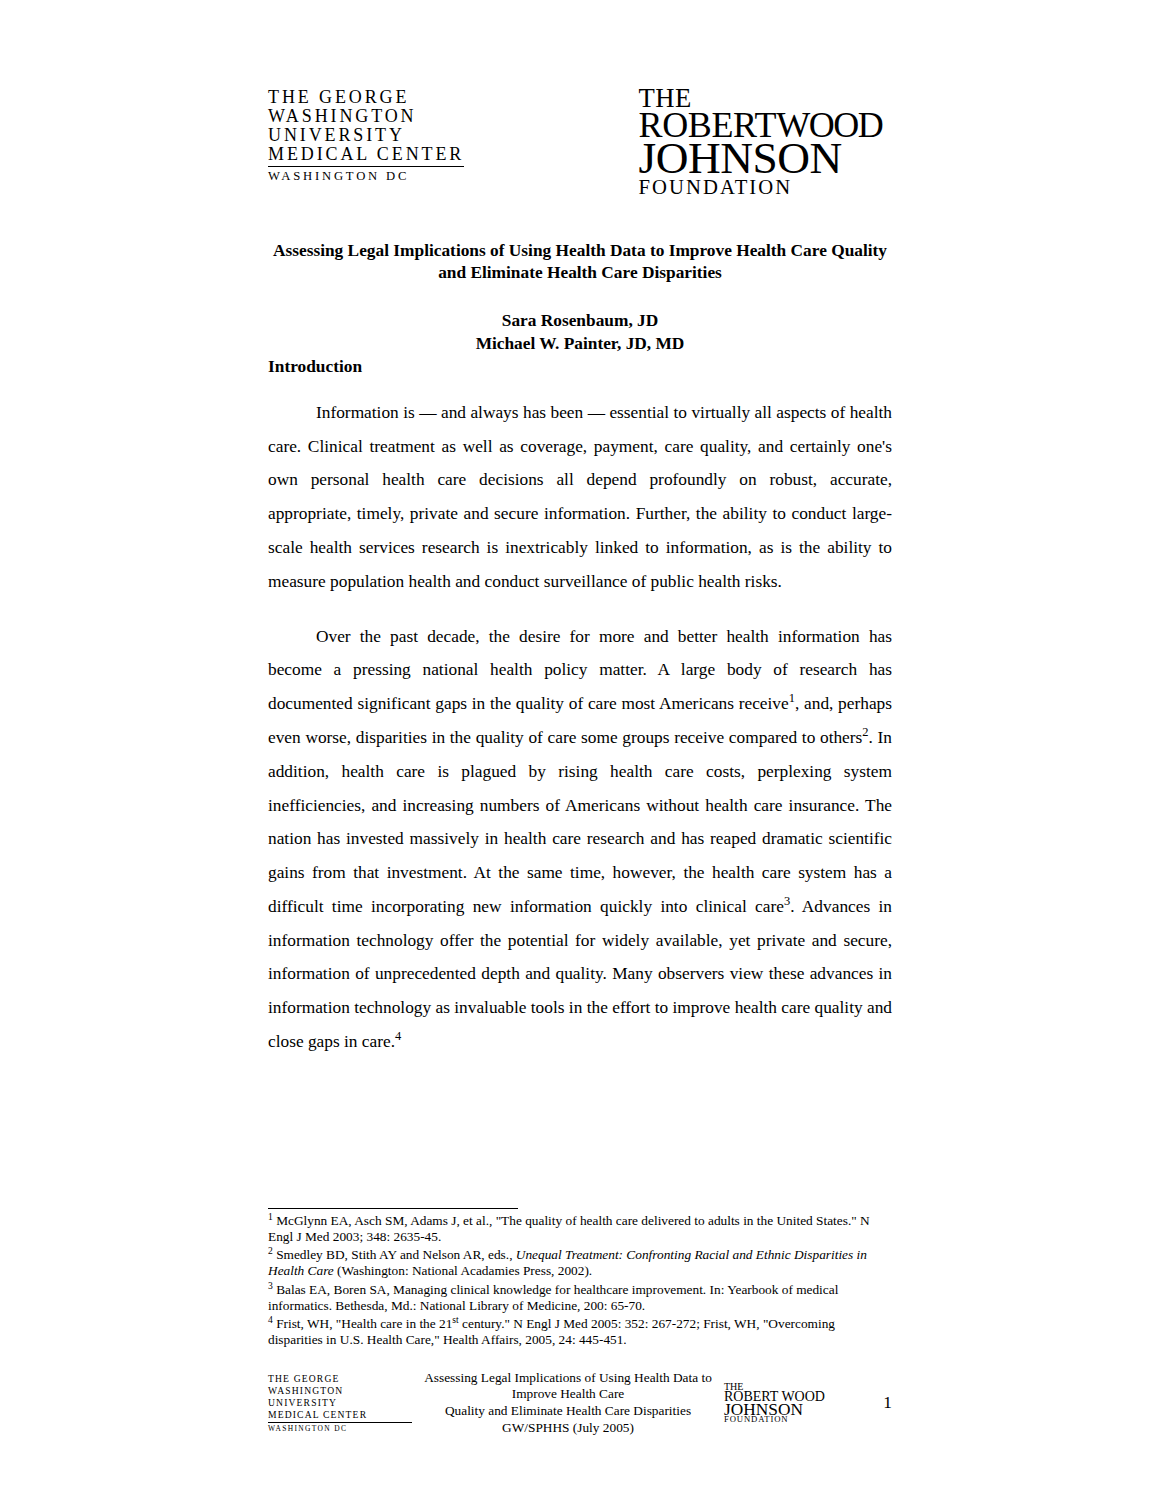The George Washington University Medical Center
Washington DC
THE ROBERTWOOD JOHNSON FOUNDATION
Assessing Legal Implications of Using Health Data to Improve Health Care Quality
and Eliminate Health Care Disparities
Sara Rosenbaum, JD
Michael W. Painter, JD, MD
Introduction
Information is — and always has been — essential to virtually all aspects of health care. Clinical treatment as well as coverage, payment, care quality, and certainly one's own personal health care decisions all depend profoundly on robust, accurate, appropriate, timely, private and secure information. Further, the ability to conduct large-scale health services research is inextricably linked to information, as is the ability to measure population health and conduct surveillance of public health risks.
Over the past decade, the desire for more and better health information has become a pressing national health policy matter. A large body of research has documented significant gaps in the quality of care most Americans receive1, and, perhaps even worse, disparities in the quality of care some groups receive compared to others2. In addition, health care is plagued by rising health care costs, perplexing system inefficiencies, and increasing numbers of Americans without health care insurance. The nation has invested massively in health care research and has reaped dramatic scientific gains from that investment. At the same time, however, the health care system has a difficult time incorporating new information quickly into clinical care3. Advances in information technology offer the potential for widely available, yet private and secure, information of unprecedented depth and quality. Many observers view these advances in information technology as invaluable tools in the effort to improve health care quality and close gaps in care.4
1 McGlynn EA, Asch SM, Adams J, et al., "The quality of health care delivered to adults in the United States." N Engl J Med 2003; 348: 2635-45.
2 Smedley BD, Stith AY and Nelson AR, eds., Unequal Treatment: Confronting Racial and Ethnic Disparities in Health Care (Washington: National Acadamies Press, 2002).
3 Balas EA, Boren SA, Managing clinical knowledge for healthcare improvement. In: Yearbook of medical informatics. Bethesda, Md.: National Library of Medicine, 200: 65-70.
4 Frist, WH, "Health care in the 21st century." N Engl J Med 2005: 352: 267-272; Frist, WH, "Overcoming disparities in U.S. Health Care," Health Affairs, 2005, 24: 445-451.
The George
Washington
University
Medical Center
Washington DC
Assessing Legal Implications of Using Health Data to Improve Health Care
Quality and Eliminate Health Care Disparities
GW/SPHHS (July 2005)
THE ROBERT WOOD JOHNSON FOUNDATION
1